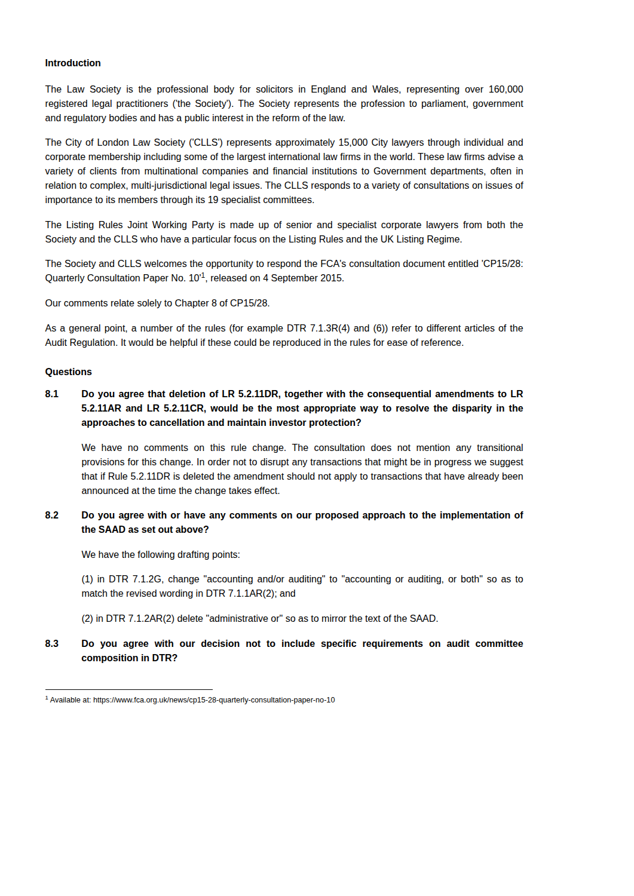Introduction
The Law Society is the professional body for solicitors in England and Wales, representing over 160,000 registered legal practitioners ('the Society'). The Society represents the profession to parliament, government and regulatory bodies and has a public interest in the reform of the law.
The City of London Law Society ('CLLS') represents approximately 15,000 City lawyers through individual and corporate membership including some of the largest international law firms in the world. These law firms advise a variety of clients from multinational companies and financial institutions to Government departments, often in relation to complex, multi-jurisdictional legal issues. The CLLS responds to a variety of consultations on issues of importance to its members through its 19 specialist committees.
The Listing Rules Joint Working Party is made up of senior and specialist corporate lawyers from both the Society and the CLLS who have a particular focus on the Listing Rules and the UK Listing Regime.
The Society and CLLS welcomes the opportunity to respond the FCA's consultation document entitled 'CP15/28: Quarterly Consultation Paper No. 10'1, released on 4 September 2015.
Our comments relate solely to Chapter 8 of CP15/28.
As a general point, a number of the rules (for example DTR 7.1.3R(4) and (6)) refer to different articles of the Audit Regulation. It would be helpful if these could be reproduced in the rules for ease of reference.
Questions
8.1 Do you agree that deletion of LR 5.2.11DR, together with the consequential amendments to LR 5.2.11AR and LR 5.2.11CR, would be the most appropriate way to resolve the disparity in the approaches to cancellation and maintain investor protection?
We have no comments on this rule change. The consultation does not mention any transitional provisions for this change. In order not to disrupt any transactions that might be in progress we suggest that if Rule 5.2.11DR is deleted the amendment should not apply to transactions that have already been announced at the time the change takes effect.
8.2 Do you agree with or have any comments on our proposed approach to the implementation of the SAAD as set out above?
We have the following drafting points:
(1) in DTR 7.1.2G, change "accounting and/or auditing" to "accounting or auditing, or both" so as to match the revised wording in DTR 7.1.1AR(2); and
(2) in DTR 7.1.2AR(2) delete "administrative or" so as to mirror the text of the SAAD.
8.3 Do you agree with our decision not to include specific requirements on audit committee composition in DTR?
1 Available at: https://www.fca.org.uk/news/cp15-28-quarterly-consultation-paper-no-10